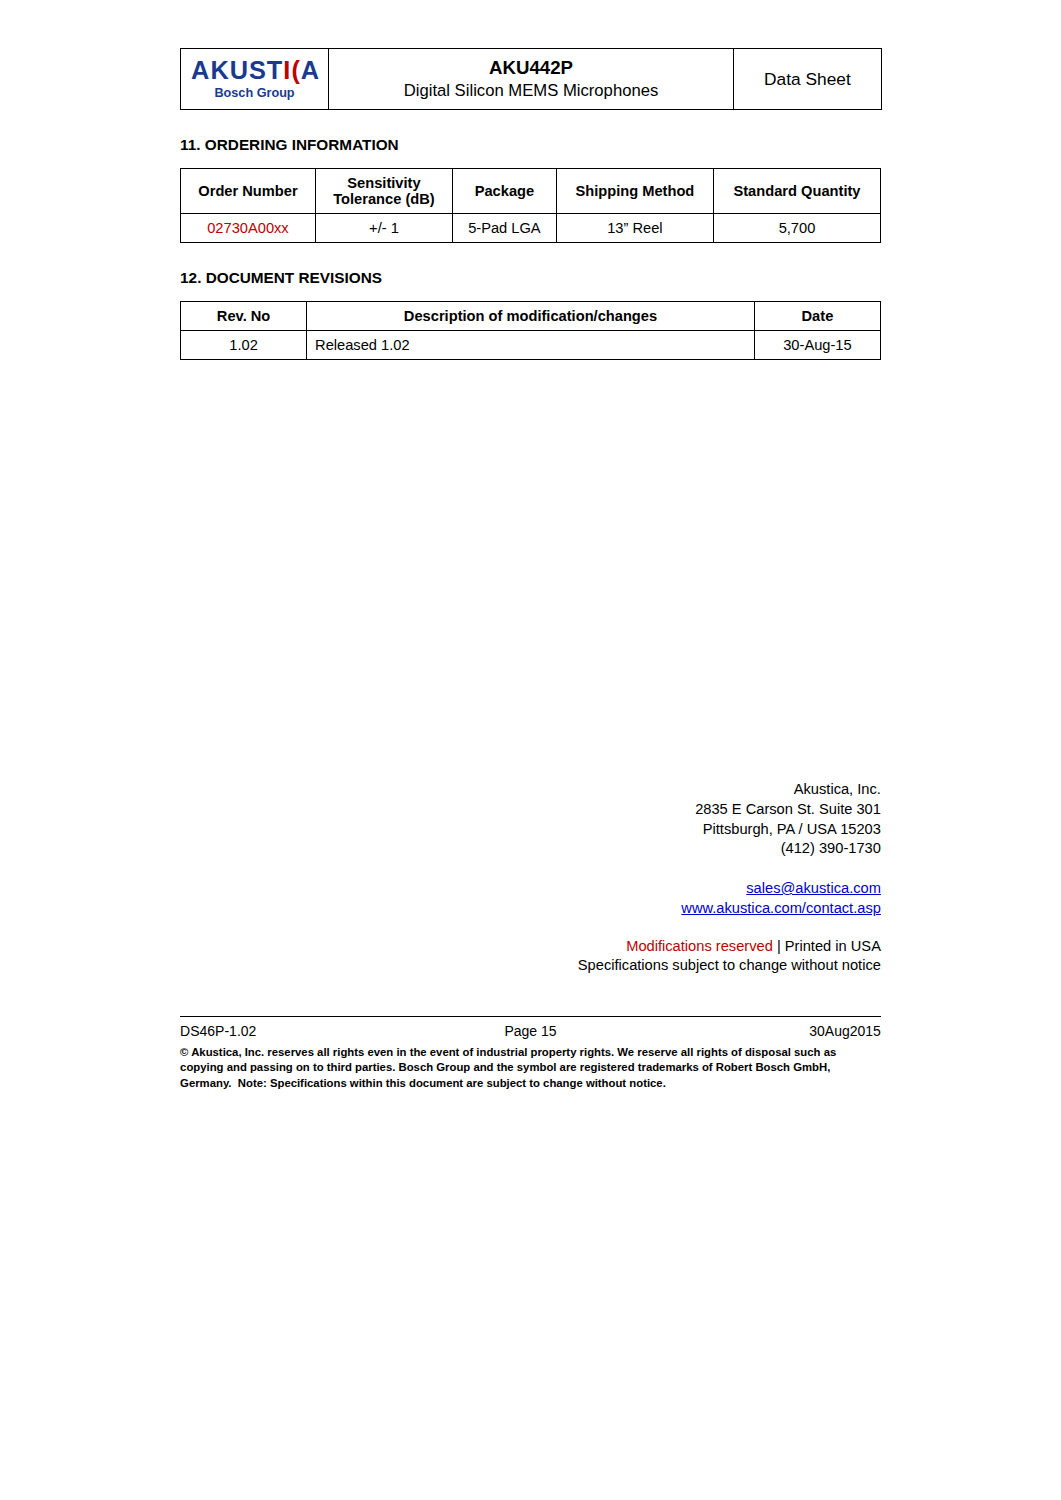AKUSTI(A
Bosch Group
AKU442P
Digital Silicon MEMS Microphones
Data Sheet
11. ORDERING INFORMATION
| Order Number | Sensitivity Tolerance (dB) | Package | Shipping Method | Standard Quantity |
| --- | --- | --- | --- | --- |
| 02730A00xx | +/- 1 | 5-Pad LGA | 13” Reel | 5,700 |
12. DOCUMENT REVISIONS
| Rev. No | Description of modification/changes | Date |
| --- | --- | --- |
| 1.02 | Released 1.02 | 30-Aug-15 |
Akustica, Inc.
2835 E Carson St. Suite 301
Pittsburgh, PA / USA 15203
(412) 390-1730
sales@akustica.com
www.akustica.com/contact.asp
Modifications reserved | Printed in USA
Specifications subject to change without notice
DS46P-1.02
Page 15
30Aug2015
© Akustica, Inc. reserves all rights even in the event of industrial property rights. We reserve all rights of disposal such as copying and passing on to third parties. Bosch Group and the symbol are registered trademarks of Robert Bosch GmbH, Germany. Note: Specifications within this document are subject to change without notice.